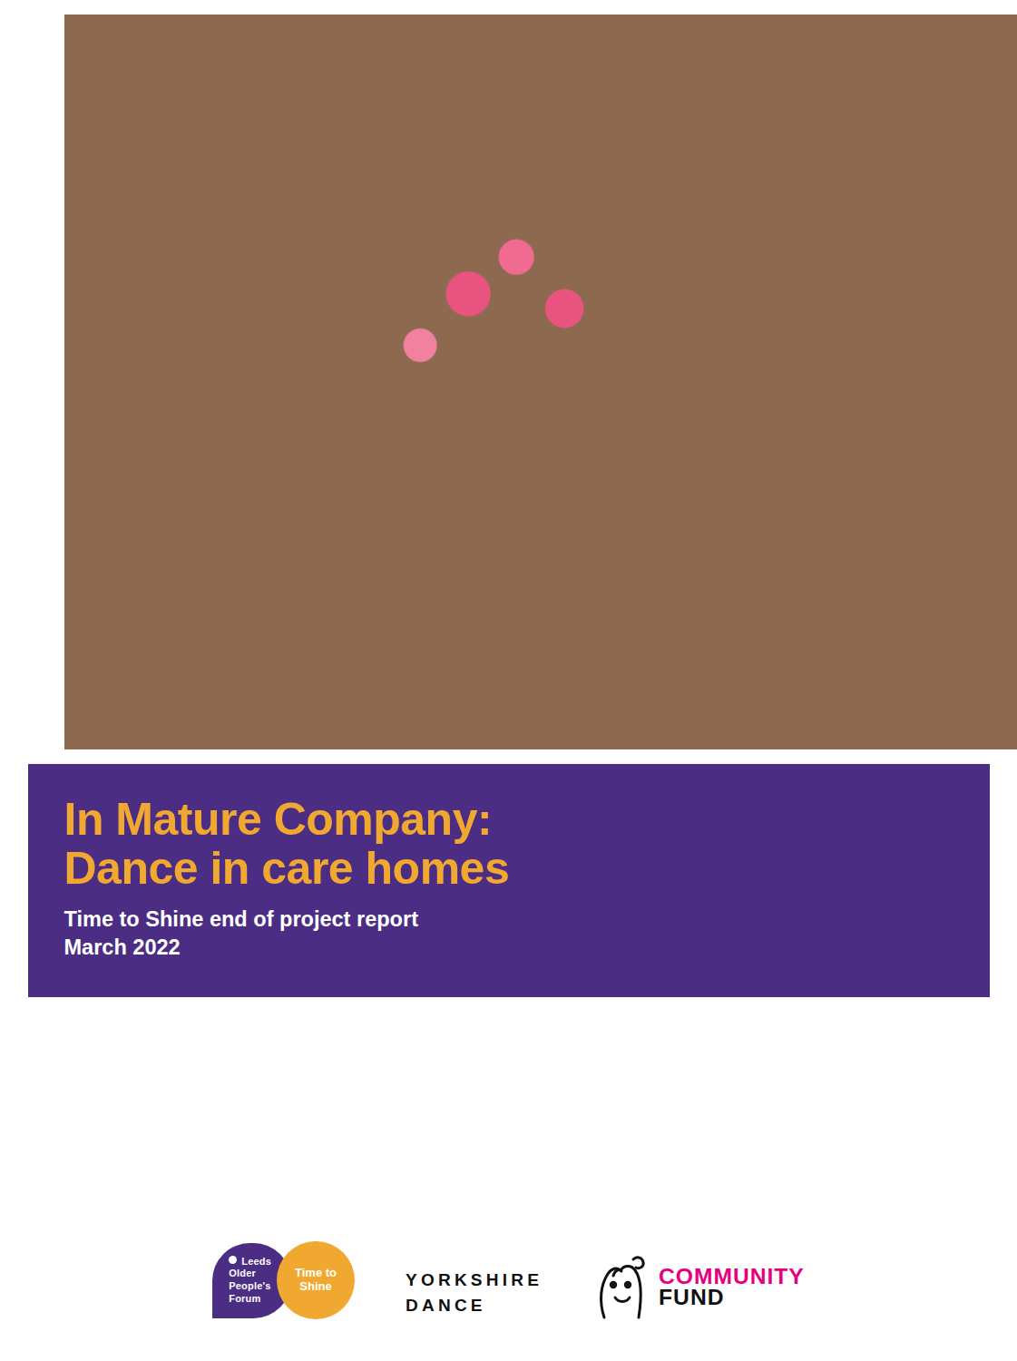In Mature Company:
Dance in care homes
Time to Shine end of project report March 2022
Leeds
Older
People's
Forum
Time to Shine
YORKSHIRE
DANCE
COMMUNITY FUND